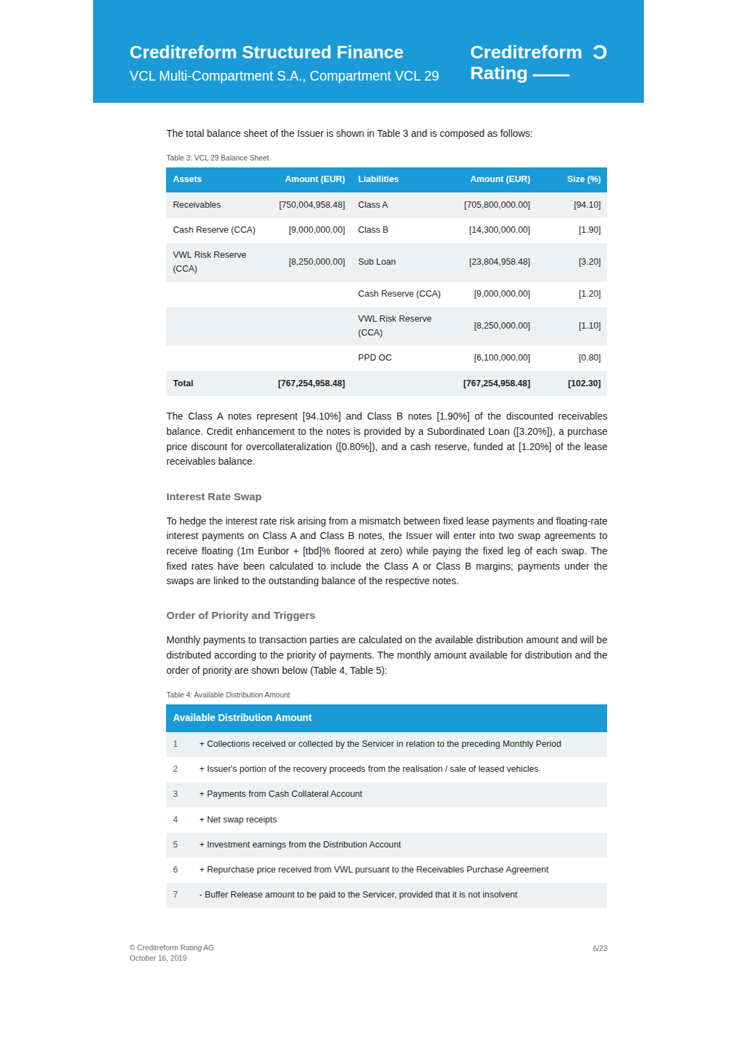Creditreform Structured Finance
VCL Multi-Compartment S.A., Compartment VCL 29
Creditreform C
Rating
The total balance sheet of the Issuer is shown in Table 3 and is composed as follows:
Table 3: VCL 29 Balance Sheet
| Assets | Amount (EUR) | Liabilities | Amount (EUR) | Size (%) |
| --- | --- | --- | --- | --- |
| Receivables | [750,004,958.48] | Class A | [705,800,000.00] | [94.10] |
| Cash Reserve (CCA) | [9,000,000.00] | Class B | [14,300,000.00] | [1.90] |
| VWL Risk Reserve (CCA) | [8,250,000.00] | Sub Loan | [23,804,958.48] | [3.20] |
| | | Cash Reserve (CCA) | [9,000,000.00] | [1.20] |
| | | VWL Risk Reserve (CCA) | [8,250,000.00] | [1.10] |
| | | PPD OC | [6,100,000.00] | [0.80] |
| Total | [767,254,958.48] | | [767,254,958.48] | [102.30] |
The Class A notes represent [94.10%] and Class B notes [1.90%] of the discounted receivables balance. Credit enhancement to the notes is provided by a Subordinated Loan ([3.20%]), a purchase price discount for overcollateralization ([0.80%]), and a cash reserve, funded at [1.20%] of the lease receivables balance.
Interest Rate Swap
To hedge the interest rate risk arising from a mismatch between fixed lease payments and floating-rate interest payments on Class A and Class B notes, the Issuer will enter into two swap agreements to receive floating (1m Euribor + [tbd]% floored at zero) while paying the fixed leg of each swap. The fixed rates have been calculated to include the Class A or Class B margins; payments under the swaps are linked to the outstanding balance of the respective notes.
Order of Priority and Triggers
Monthly payments to transaction parties are calculated on the available distribution amount and will be distributed according to the priority of payments. The monthly amount available for distribution and the order of priority are shown below (Table 4, Table 5):
Table 4: Available Distribution Amount
| Available Distribution Amount |
| --- |
| 1 | + Collections received or collected by the Servicer in relation to the preceding Monthly Period |
| 2 | + Issuer's portion of the recovery proceeds from the realisation / sale of leased vehicles |
| 3 | + Payments from Cash Collateral Account |
| 4 | + Net swap receipts |
| 5 | + Investment earnings from the Distribution Account |
| 6 | + Repurchase price received from VWL pursuant to the Receivables Purchase Agreement |
| 7 | - Buffer Release amount to be paid to the Servicer, provided that it is not insolvent |
© Creditreform Rating AG
October 16, 2019
6/23